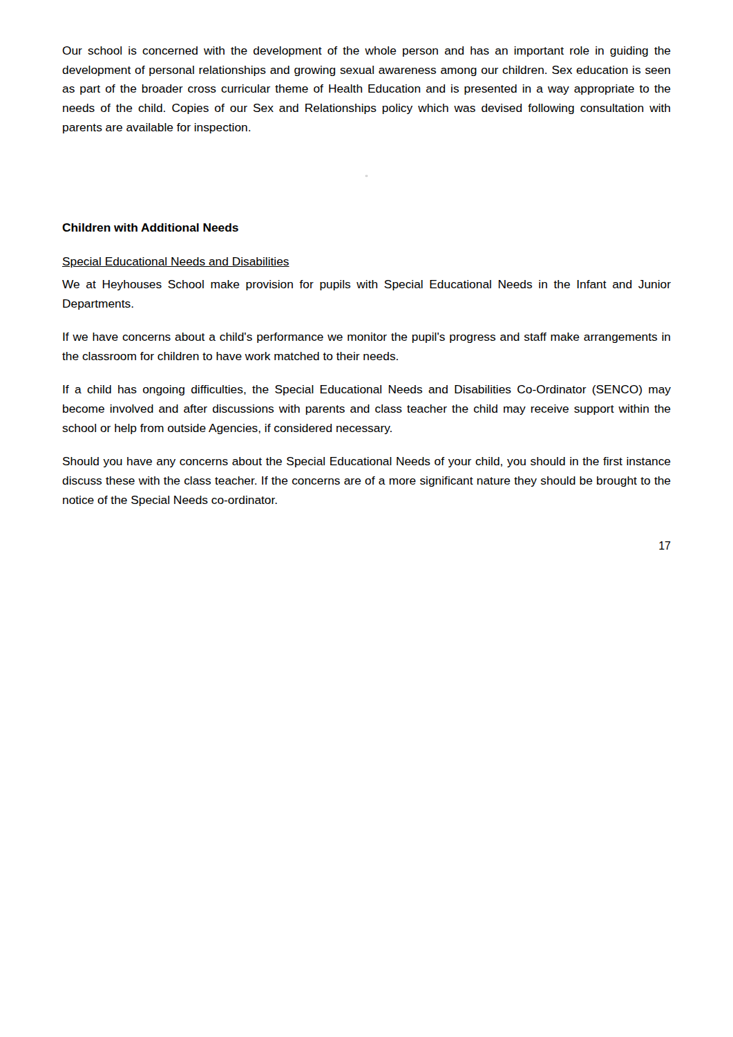Our school is concerned with the development of the whole person and has an important role in guiding the development of personal relationships and growing sexual awareness among our children. Sex education is seen as part of the broader cross curricular theme of Health Education and is presented in a way appropriate to the needs of the child. Copies of our Sex and Relationships policy which was devised following consultation with parents are available for inspection.
Children with Additional Needs
Special Educational Needs and Disabilities
We at Heyhouses School make provision for pupils with Special Educational Needs in the Infant and Junior Departments.
If we have concerns about a child's performance we monitor the pupil's progress and staff make arrangements in the classroom for children to have work matched to their needs.
If a child has ongoing difficulties, the Special Educational Needs and Disabilities Co-Ordinator (SENCO) may become involved and after discussions with parents and class teacher the child may receive support within the school or help from outside Agencies, if considered necessary.
Should you have any concerns about the Special Educational Needs of your child, you should in the first instance discuss these with the class teacher. If the concerns are of a more significant nature they should be brought to the notice of the Special Needs co-ordinator.
17